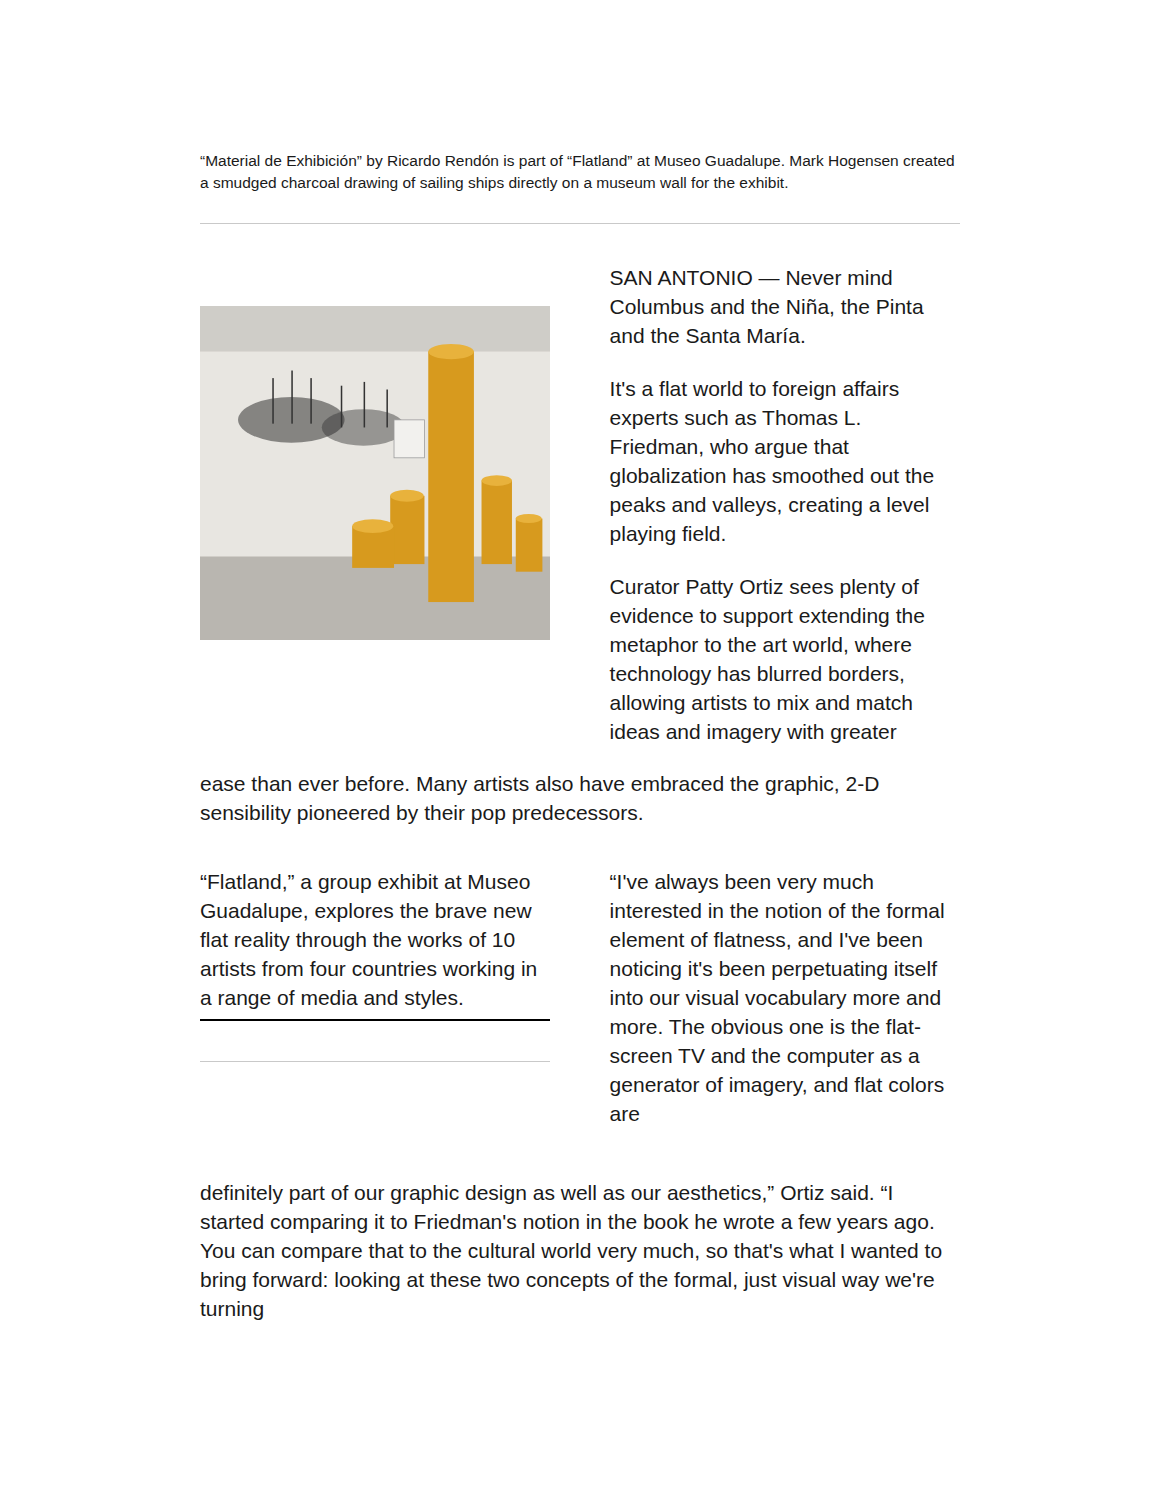“Material de Exhibición” by Ricardo Rendón is part of “Flatland” at Museo Guadalupe. Mark Hogensen created a smudged charcoal drawing of sailing ships directly on a museum wall for the exhibit.
SAN ANTONIO — Never mind Columbus and the Niña, the Pinta and the Santa María.
It's a flat world to foreign affairs experts such as Thomas L. Friedman, who argue that globalization has smoothed out the peaks and valleys, creating a level playing field.
Curator Patty Ortiz sees plenty of evidence to support extending the metaphor to the art world, where technology has blurred borders, allowing artists to mix and match ideas and imagery with greater
ease than ever before. Many artists also have embraced the graphic, 2-D sensibility pioneered by their pop predecessors.
“Flatland,” a group exhibit at Museo Guadalupe, explores the brave new flat reality through the works of 10 artists from four countries working in a range of media and styles.
“I've always been very much interested in the notion of the formal element of flatness, and I've been noticing it's been perpetuating itself into our visual vocabulary more and more. The obvious one is the flat-screen TV and the computer as a generator of imagery, and flat colors are
definitely part of our graphic design as well as our aesthetics,” Ortiz said. “I started comparing it to Friedman's notion in the book he wrote a few years ago. You can compare that to the cultural world very much, so that's what I wanted to bring forward: looking at these two concepts of the formal, just visual way we're turning